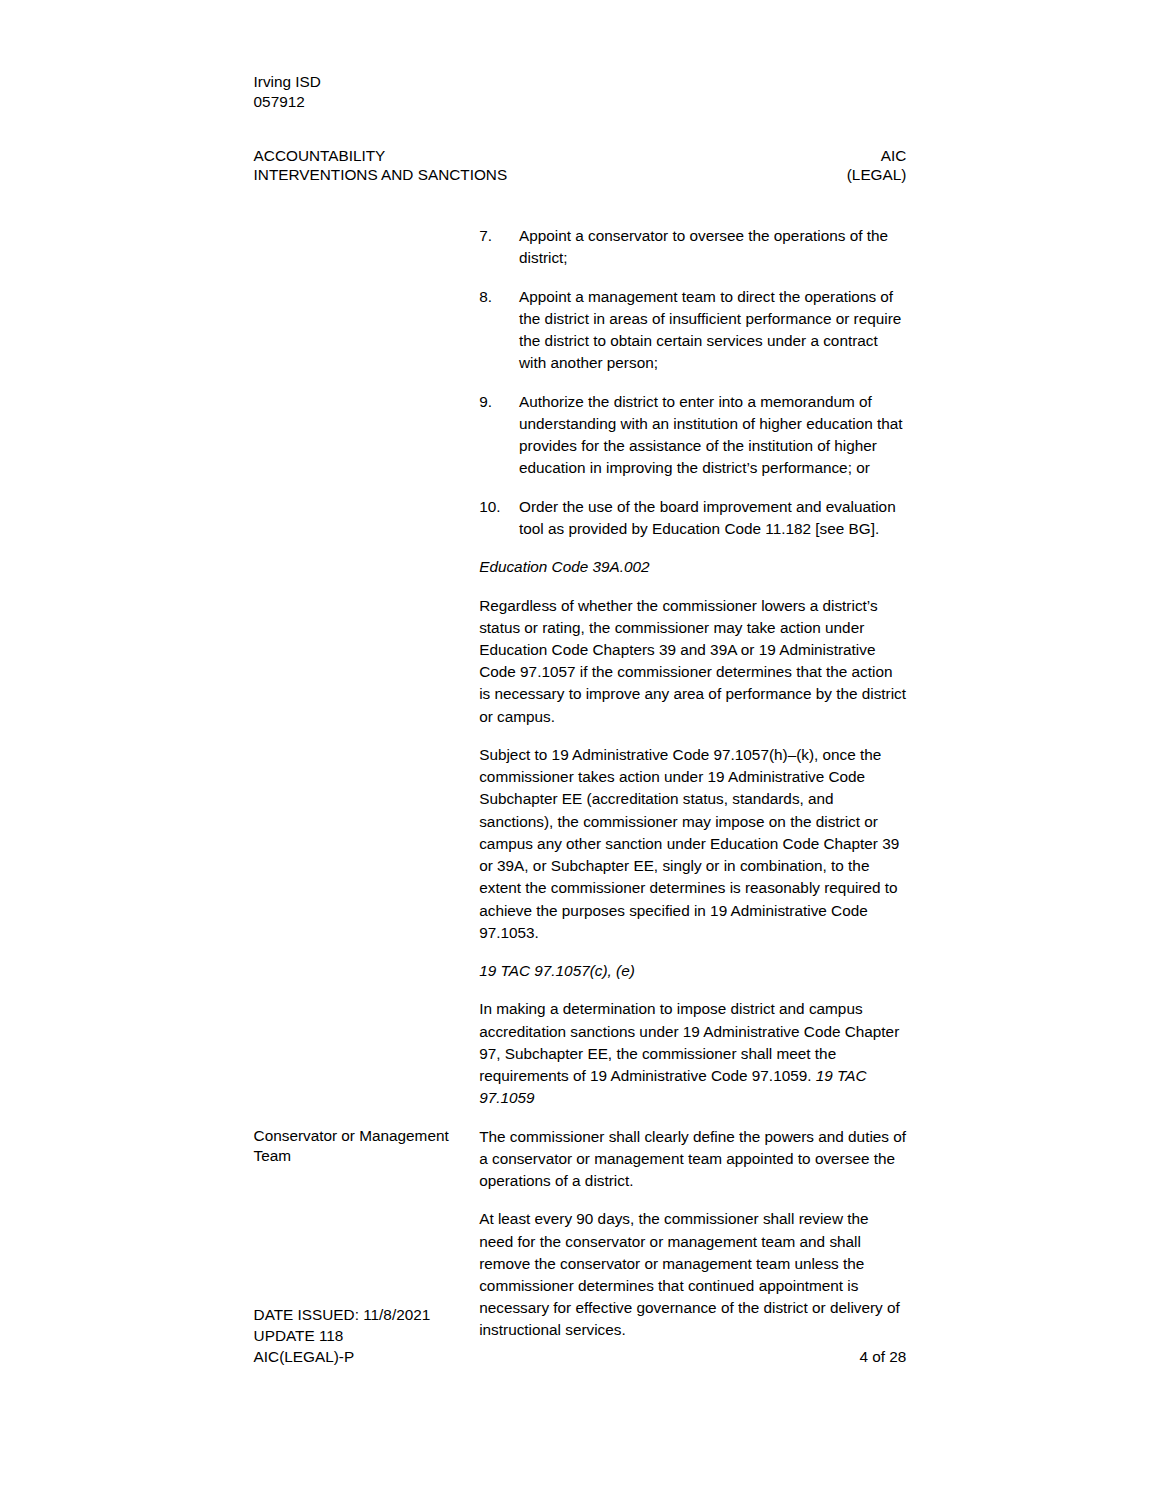Irving ISD
057912
Accountability
Interventions and Sanctions
AIC
(LEGAL)
7. Appoint a conservator to oversee the operations of the district;
8. Appoint a management team to direct the operations of the district in areas of insufficient performance or require the district to obtain certain services under a contract with another person;
9. Authorize the district to enter into a memorandum of understanding with an institution of higher education that provides for the assistance of the institution of higher education in improving the district’s performance; or
10. Order the use of the board improvement and evaluation tool as provided by Education Code 11.182 [see BG].
Education Code 39A.002
Regardless of whether the commissioner lowers a district’s status or rating, the commissioner may take action under Education Code Chapters 39 and 39A or 19 Administrative Code 97.1057 if the commissioner determines that the action is necessary to improve any area of performance by the district or campus.
Subject to 19 Administrative Code 97.1057(h)–(k), once the commissioner takes action under 19 Administrative Code Subchapter EE (accreditation status, standards, and sanctions), the commissioner may impose on the district or campus any other sanction under Education Code Chapter 39 or 39A, or Subchapter EE, singly or in combination, to the extent the commissioner determines is reasonably required to achieve the purposes specified in 19 Administrative Code 97.1053.
19 TAC 97.1057(c), (e)
In making a determination to impose district and campus accreditation sanctions under 19 Administrative Code Chapter 97, Subchapter EE, the commissioner shall meet the requirements of 19 Administrative Code 97.1059. 19 TAC 97.1059
Conservator or Management Team
The commissioner shall clearly define the powers and duties of a conservator or management team appointed to oversee the operations of a district.
At least every 90 days, the commissioner shall review the need for the conservator or management team and shall remove the conservator or management team unless the commissioner determines that continued appointment is necessary for effective governance of the district or delivery of instructional services.
DATE ISSUED: 11/8/2021
UPDATE 118
AIC(LEGAL)-P
4 of 28